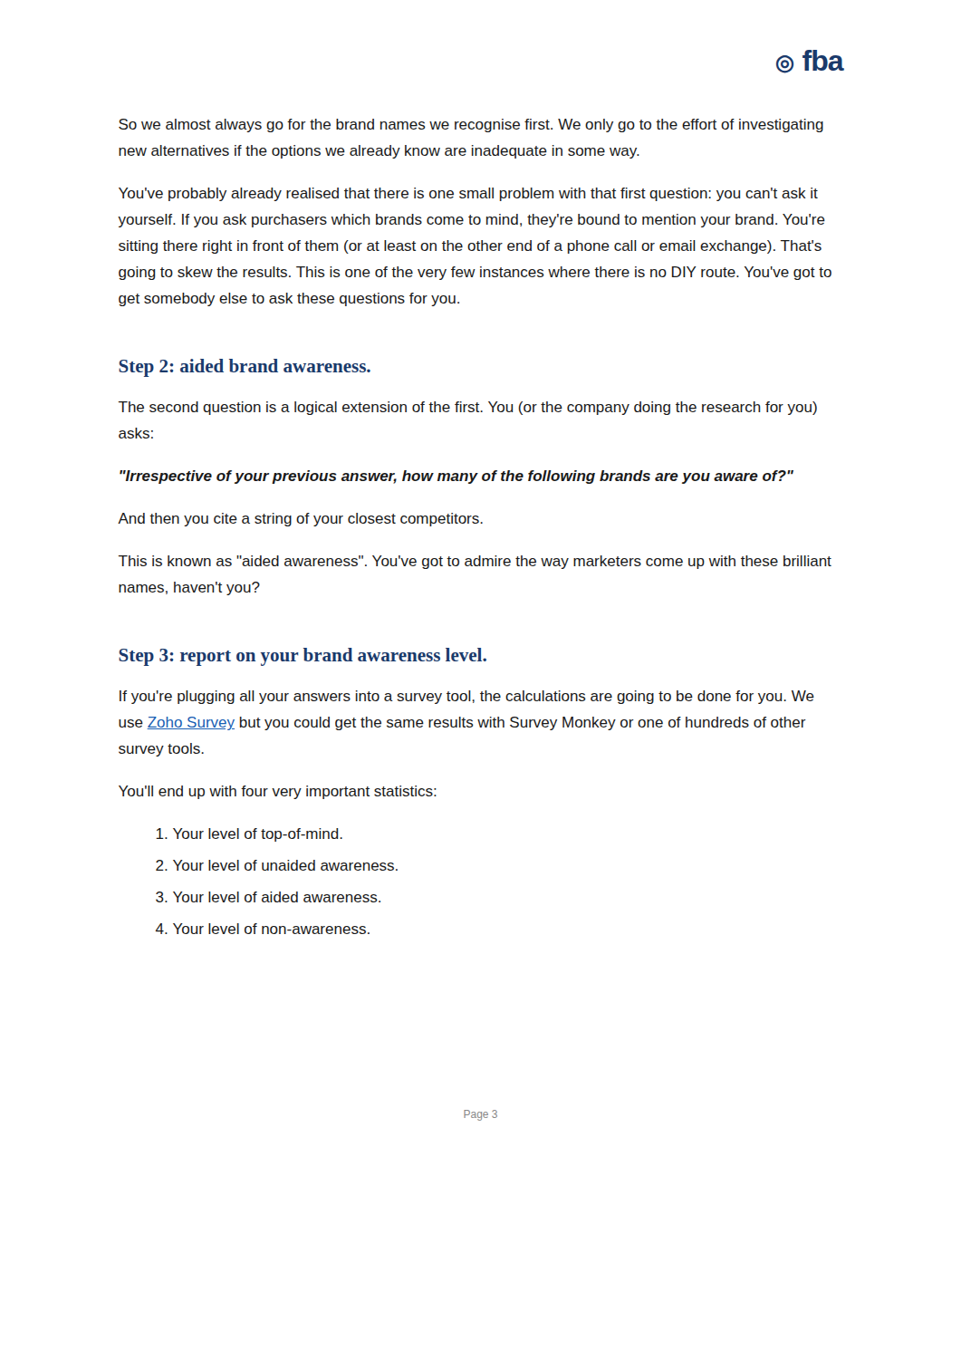◎ fba
So we almost always go for the brand names we recognise first. We only go to the effort of investigating new alternatives if the options we already know are inadequate in some way.
You've probably already realised that there is one small problem with that first question: you can't ask it yourself. If you ask purchasers which brands come to mind, they're bound to mention your brand. You're sitting there right in front of them (or at least on the other end of a phone call or email exchange). That's going to skew the results. This is one of the very few instances where there is no DIY route. You've got to get somebody else to ask these questions for you.
Step 2: aided brand awareness.
The second question is a logical extension of the first. You (or the company doing the research for you) asks:
"Irrespective of your previous answer, how many of the following brands are you aware of?"
And then you cite a string of your closest competitors.
This is known as "aided awareness". You've got to admire the way marketers come up with these brilliant names, haven't you?
Step 3: report on your brand awareness level.
If you're plugging all your answers into a survey tool, the calculations are going to be done for you. We use Zoho Survey but you could get the same results with Survey Monkey or one of hundreds of other survey tools.
You'll end up with four very important statistics:
Your level of top-of-mind.
Your level of unaided awareness.
Your level of aided awareness.
Your level of non-awareness.
Page 3